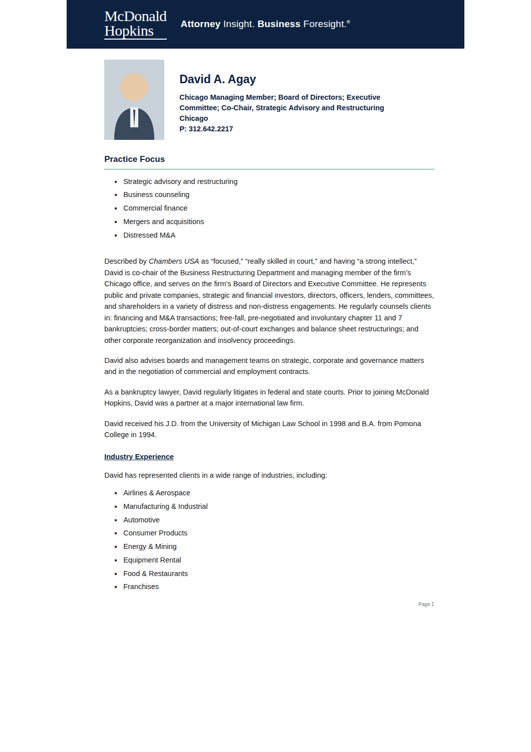Mc Donald
Hopkins
Attorney Insight. Business Foresight.®
David A. Agay
Chicago Managing Member; Board of Directors; Executive
Committee; Co-Chair, Strategic Advisory and Restructuring
Chicago
P: 312.642.2217
Practice Focus
Strategic advisory and restructuring
Business counseling
Commercial finance
Mergers and acquisitions
Distressed M&A
Described by Chambers USA as “focused,” “really skilled in court,” and having “a strong intellect,” David is co-chair of the Business Restructuring Department and managing member of the firm’s Chicago office, and serves on the firm’s Board of Directors and Executive Committee. He represents public and private companies, strategic and financial investors, directors, officers, lenders, committees, and shareholders in a variety of distress and non-distress engagements. He regularly counsels clients in: financing and M&A transactions; free-fall, pre-negotiated and involuntary chapter 11 and 7 bankruptcies; cross-border matters; out-of-court exchanges and balance sheet restructurings; and other corporate reorganization and insolvency proceedings.
David also advises boards and management teams on strategic, corporate and governance matters and in the negotiation of commercial and employment contracts.
As a bankruptcy lawyer, David regularly litigates in federal and state courts. Prior to joining McDonald Hopkins, David was a partner at a major international law firm.
David received his J.D. from the University of Michigan Law School in 1998 and B.A. from Pomona College in 1994.
Industry Experience
David has represented clients in a wide range of industries, including:
Airlines & Aerospace
Manufacturing & Industrial
Automotive
Consumer Products
Energy & Mining
Equipment Rental
Food & Restaurants
Franchises
Page 1